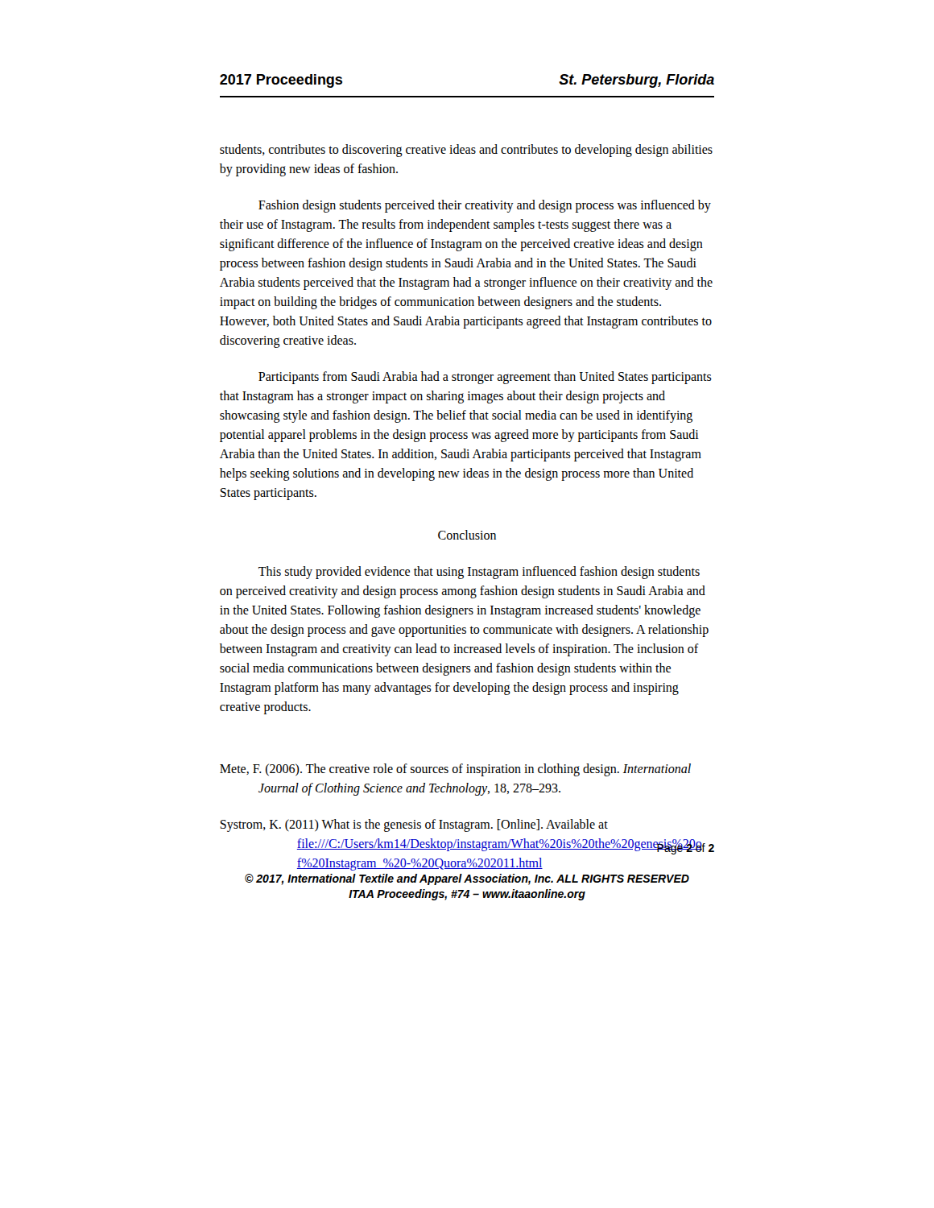2017 Proceedings
St. Petersburg, Florida
students, contributes to discovering creative ideas and contributes to developing design abilities by providing new ideas of fashion.
Fashion design students perceived their creativity and design process was influenced by their use of Instagram. The results from independent samples t-tests suggest there was a significant difference of the influence of Instagram on the perceived creative ideas and design process between fashion design students in Saudi Arabia and in the United States. The Saudi Arabia students perceived that the Instagram had a stronger influence on their creativity and the impact on building the bridges of communication between designers and the students. However, both United States and Saudi Arabia participants agreed that Instagram contributes to discovering creative ideas.
Participants from Saudi Arabia had a stronger agreement than United States participants that Instagram has a stronger impact on sharing images about their design projects and showcasing style and fashion design. The belief that social media can be used in identifying potential apparel problems in the design process was agreed more by participants from Saudi Arabia than the United States. In addition, Saudi Arabia participants perceived that Instagram helps seeking solutions and in developing new ideas in the design process more than United States participants.
Conclusion
This study provided evidence that using Instagram influenced fashion design students on perceived creativity and design process among fashion design students in Saudi Arabia and in the United States. Following fashion designers in Instagram increased students' knowledge about the design process and gave opportunities to communicate with designers. A relationship between Instagram and creativity can lead to increased levels of inspiration. The inclusion of social media communications between designers and fashion design students within the Instagram platform has many advantages for developing the design process and inspiring creative products.
Mete, F. (2006). The creative role of sources of inspiration in clothing design. International Journal of Clothing Science and Technology, 18, 278–293.
Systrom, K. (2011) What is the genesis of Instagram. [Online]. Available at file:///C:/Users/km14/Desktop/instagram/What%20is%20the%20genesis%20of%20Instagram_%20-%20Quora%202011.html
Page 2 of 2
© 2017, International Textile and Apparel Association, Inc. ALL RIGHTS RESERVED
ITAA Proceedings, #74 – www.itaaonline.org